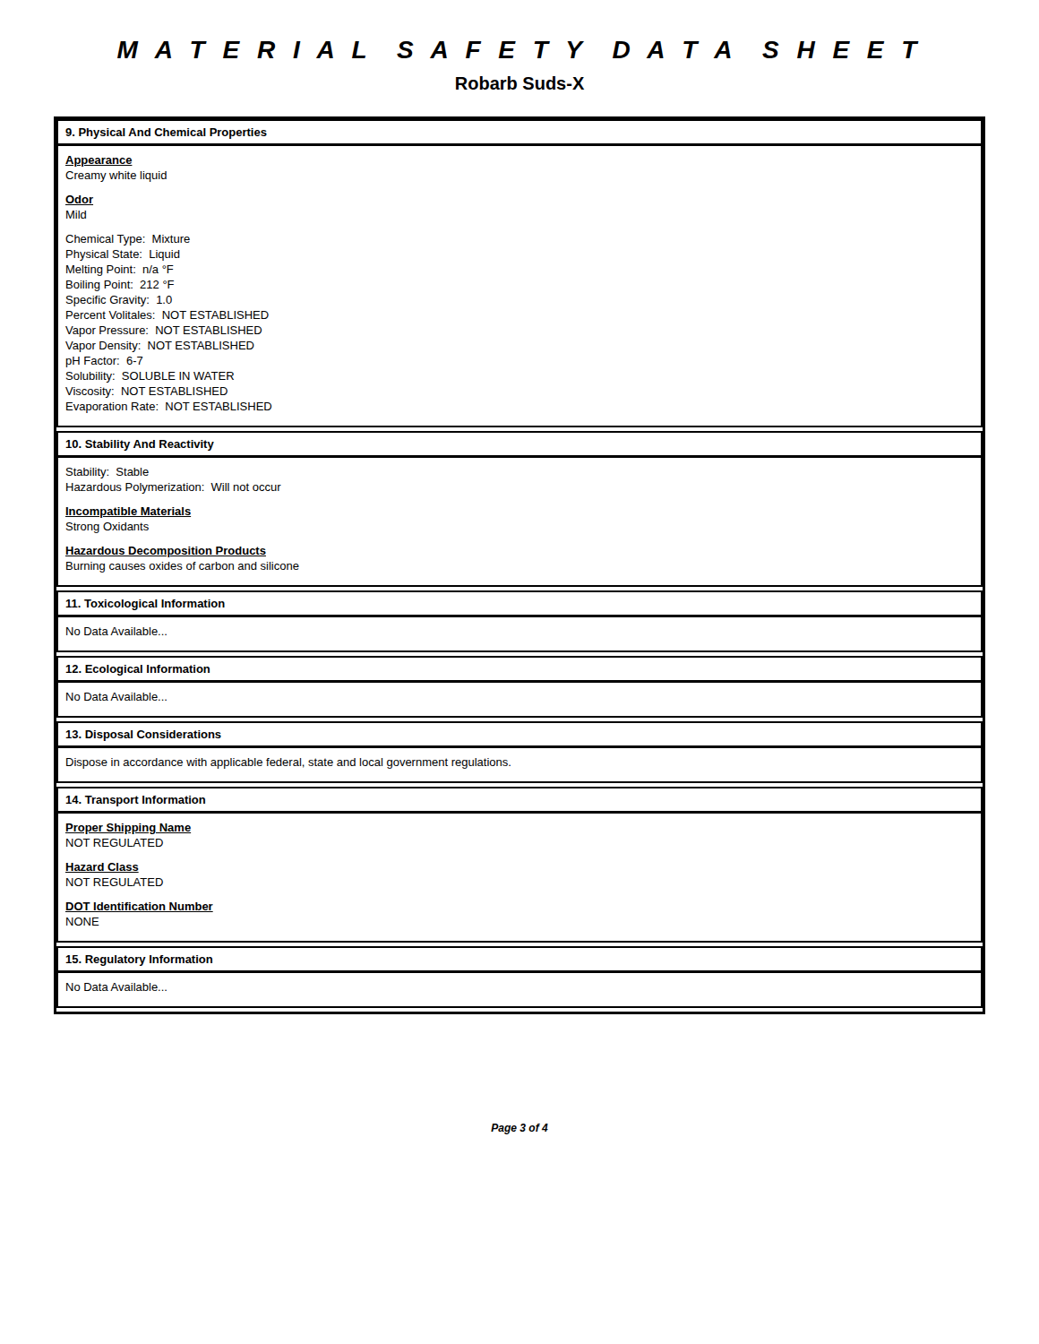M A T E R I A L S A F E T Y D A T A S H E E T
Robarb Suds-X
9. Physical And Chemical Properties
Appearance
Creamy white liquid
Odor
Mild
Chemical Type: Mixture
Physical State: Liquid
Melting Point: n/a °F
Boiling Point: 212 °F
Specific Gravity: 1.0
Percent Volitales: NOT ESTABLISHED
Vapor Pressure: NOT ESTABLISHED
Vapor Density: NOT ESTABLISHED
pH Factor: 6-7
Solubility: SOLUBLE IN WATER
Viscosity: NOT ESTABLISHED
Evaporation Rate: NOT ESTABLISHED
10. Stability And Reactivity
Stability: Stable
Hazardous Polymerization: Will not occur
Incompatible Materials
Strong Oxidants
Hazardous Decomposition Products
Burning causes oxides of carbon and silicone
11. Toxicological Information
No Data Available...
12. Ecological Information
No Data Available...
13. Disposal Considerations
Dispose in accordance with applicable federal, state and local government regulations.
14. Transport Information
Proper Shipping Name
NOT REGULATED
Hazard Class
NOT REGULATED
DOT Identification Number
NONE
15. Regulatory Information
No Data Available...
Page 3 of 4